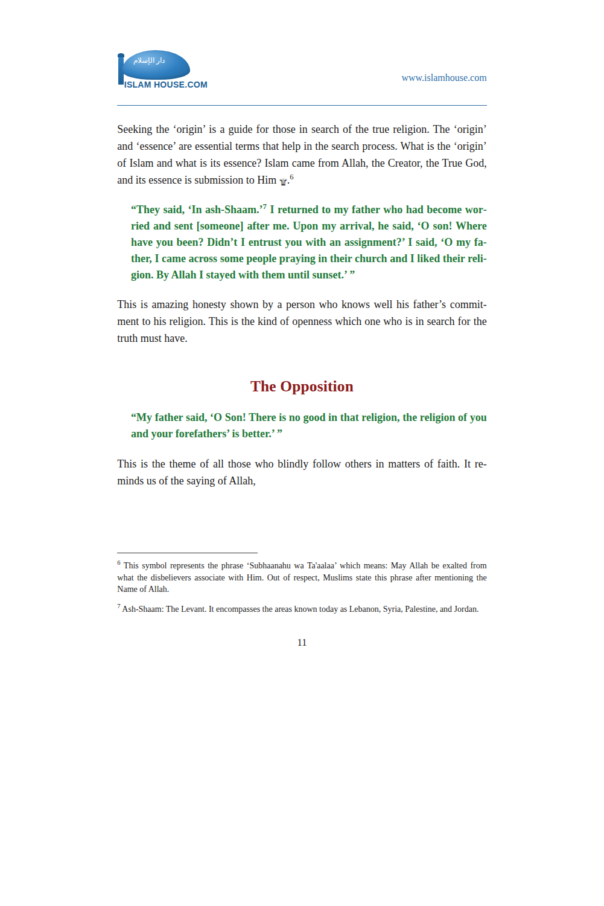دار الإسلام
ISLAM HOUSE.COM
www.islamhouse.com
Seeking the ‘origin’ is a guide for those in search of the true religion. The ‘origin’ and ‘essence’ are essential terms that help in the search process. What is the ‘origin’ of Islam and what is its essence? Islam came from Allah, the Creator, the True God, and its essence is submission to Him ۩.6
“They said, ‘In ash-Shaam.’7 I returned to my father who had become worried and sent [someone] after me. Upon my arrival, he said, ‘O son! Where have you been? Didn’t I entrust you with an assignment?’ I said, ‘O my father, I came across some people praying in their church and I liked their religion. By Allah I stayed with them until sunset.’ ”
This is amazing honesty shown by a person who knows well his father’s commitment to his religion. This is the kind of openness which one who is in search for the truth must have.
The Opposition
“My father said, ‘O Son! There is no good in that religion, the religion of you and your forefathers’ is better.’ ”
This is the theme of all those who blindly follow others in matters of faith. It reminds us of the saying of Allah,
6 This symbol represents the phrase ‘Subhaanahu wa Ta'aalaa’ which means: May Allah be exalted from what the disbelievers associate with Him. Out of respect, Muslims state this phrase after mentioning the Name of Allah.
7 Ash-Shaam: The Levant. It encompasses the areas known today as Lebanon, Syria, Palestine, and Jordan.
11